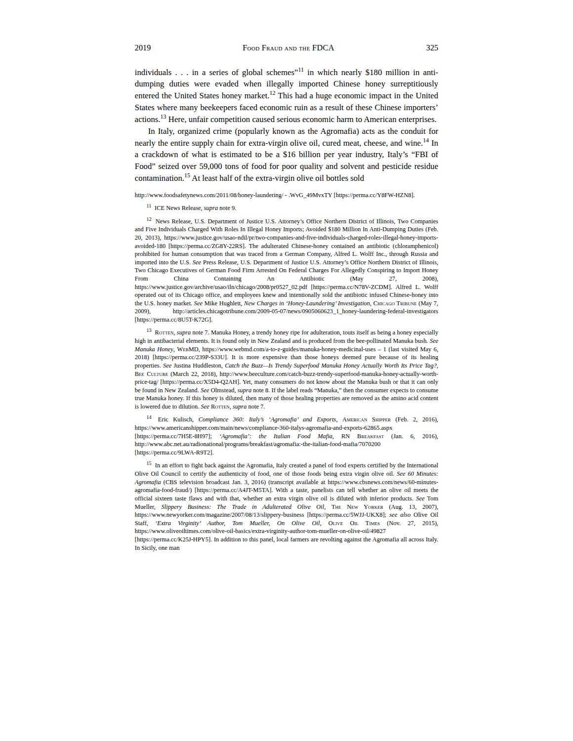2019 Food Fraud and the FDCA 325
individuals . . . in a series of global schemes”11 in which nearly $180 million in anti-dumping duties were evaded when illegally imported Chinese honey surreptitiously entered the United States honey market.12 This had a huge economic impact in the United States where many beekeepers faced economic ruin as a result of these Chinese importers’ actions.13 Here, unfair competition caused serious economic harm to American enterprises.
In Italy, organized crime (popularly known as the Agromafia) acts as the conduit for nearly the entire supply chain for extra-virgin olive oil, cured meat, cheese, and wine.14 In a crackdown of what is estimated to be a $16 billion per year industry, Italy’s “FBI of Food” seized over 59,000 tons of food for poor quality and solvent and pesticide residue contamination.15 At least half of the extra-virgin olive oil bottles sold
http://www.foodsafetynews.com/2011/08/honey-laundering/ - .WvG_49MvxTY [https://perma.cc/Y8FW-HZN8].
11 ICE News Release, supra note 9.
12 News Release, U.S. Department of Justice U.S. Attorney’s Office Northern District of Illinois, Two Companies and Five Individuals Charged With Roles In Illegal Honey Imports; Avoided $180 Million In Anti-Dumping Duties (Feb. 20, 2013), https://www.justice.gov/usao-ndil/pr/two-companies-and-five-individuals-charged-roles-illegal-honey-imports-avoided-180 [https://perma.cc/ZG8Y-22RS]. The adulterated Chinese-honey contained an antibiotic (chloramphenicol) prohibited for human consumption that was traced from a German Company, Alfred L. Wolff Inc., through Russia and imported into the U.S. See Press Release, U.S. Department of Justice U.S. Attorney’s Office Northern District of Illinois, Two Chicago Executives of German Food Firm Arrested On Federal Charges For Allegedly Conspiring to Import Honey From China Containing An Antibiotic (May 27, 2008), https://www.justice.gov/archive/usao/iln/chicago/2008/pr0527_02.pdf [https://perma.cc/N78V-ZCDM]. Alfred L. Wolff operated out of its Chicago office, and employees knew and intentionally sold the antibiotic infused Chinese-honey into the U.S. honey market. See Mike Hughlett, New Charges in ‘Honey-Laundering’ Investigation, Chicago Tribune (May 7, 2009), http://articles.chicagotribune.com/2009-05-07/news/0905060623_1_honey-laundering-federal-investigators [https://perma.cc/8U5T-K72G].
13 Rotten, supra note 7. Manuka Honey, a trendy honey ripe for adulteration, touts itself as being a honey especially high in antibacterial elements. It is found only in New Zealand and is produced from the bee-pollinated Manuka bush. See Manuka Honey, WebMD, https://www.webmd.com/a-to-z-guides/manuka-honey-medicinal-uses – 1 (last visited May 6, 2018) [https://perma.cc/239P-S33U]. It is more expensive than those honeys deemed pure because of its healing properties. See Justina Huddleston, Catch the Buzz—Is Trendy Superfood Manuka Honey Actually Worth Its Price Tag?, Bee Culture (March 22, 2018), http://www.beeculture.com/catch-buzz-trendy-superfood-manuka-honey-actually-worth-price-tag/ [https://perma.cc/X5D4-Q2AH]. Yet, many consumers do not know about the Manuka bush or that it can only be found in New Zealand. See Olmstead, supra note 8. If the label reads “Manuka,” then the consumer expects to consume true Manuka honey. If this honey is diluted, then many of those healing properties are removed as the amino acid content is lowered due to dilution. See Rotten, supra note 7.
14 Eric Kulisch, Compliance 360: Italy’s ‘Agromafia’ and Exports, American Shipper (Feb. 2, 2016), https://www.americanshipper.com/main/news/compliance-360-italys-agromafia-and-exports-62865.aspx [https://perma.cc/7H5E-8H97]; ‘Agromafia’: the Italian Food Mafia, RN Breakfast (Jan. 6, 2016), http://www.abc.net.au/radionational/programs/breakfast/agromafia:-the-italian-food-mafia/7070200 [https://perma.cc/9LWA-R9T2].
15 In an effort to fight back against the Agromafia, Italy created a panel of food experts certified by the International Olive Oil Council to certify the authenticity of food, one of those foods being extra virgin olive oil. See 60 Minutes: Agromafia (CBS television broadcast Jan. 3, 2016) (transcript available at https://www.cbsnews.com/news/60-minutes-agromafia-food-fraud/) [https://perma.cc/A4JT-M5TA]. With a taste, panelists can tell whether an olive oil meets the official sixteen taste flaws and with that, whether an extra virgin olive oil is diluted with inferior products. See Tom Mueller, Slippery Business: The Trade in Adulterated Olive Oil, The New Yorker (Aug. 13, 2007), https://www.newyorker.com/magazine/2007/08/13/slippery-business [https://perma.cc/5WJJ-UKX8]; see also Olive Oil Staff, ‘Extra Virginity’ Author, Tom Mueller, On Olive Oil, Olive Oil Times (Nov. 27, 2015), https://www.oliveoiltimes.com/olive-oil-basics/extra-virginity-author-tom-mueller-on-olive-oil/49827 [https://perma.cc/K25J-HPY5]. In addition to this panel, local farmers are revolting against the Agromafia all across Italy. In Sicily, one man